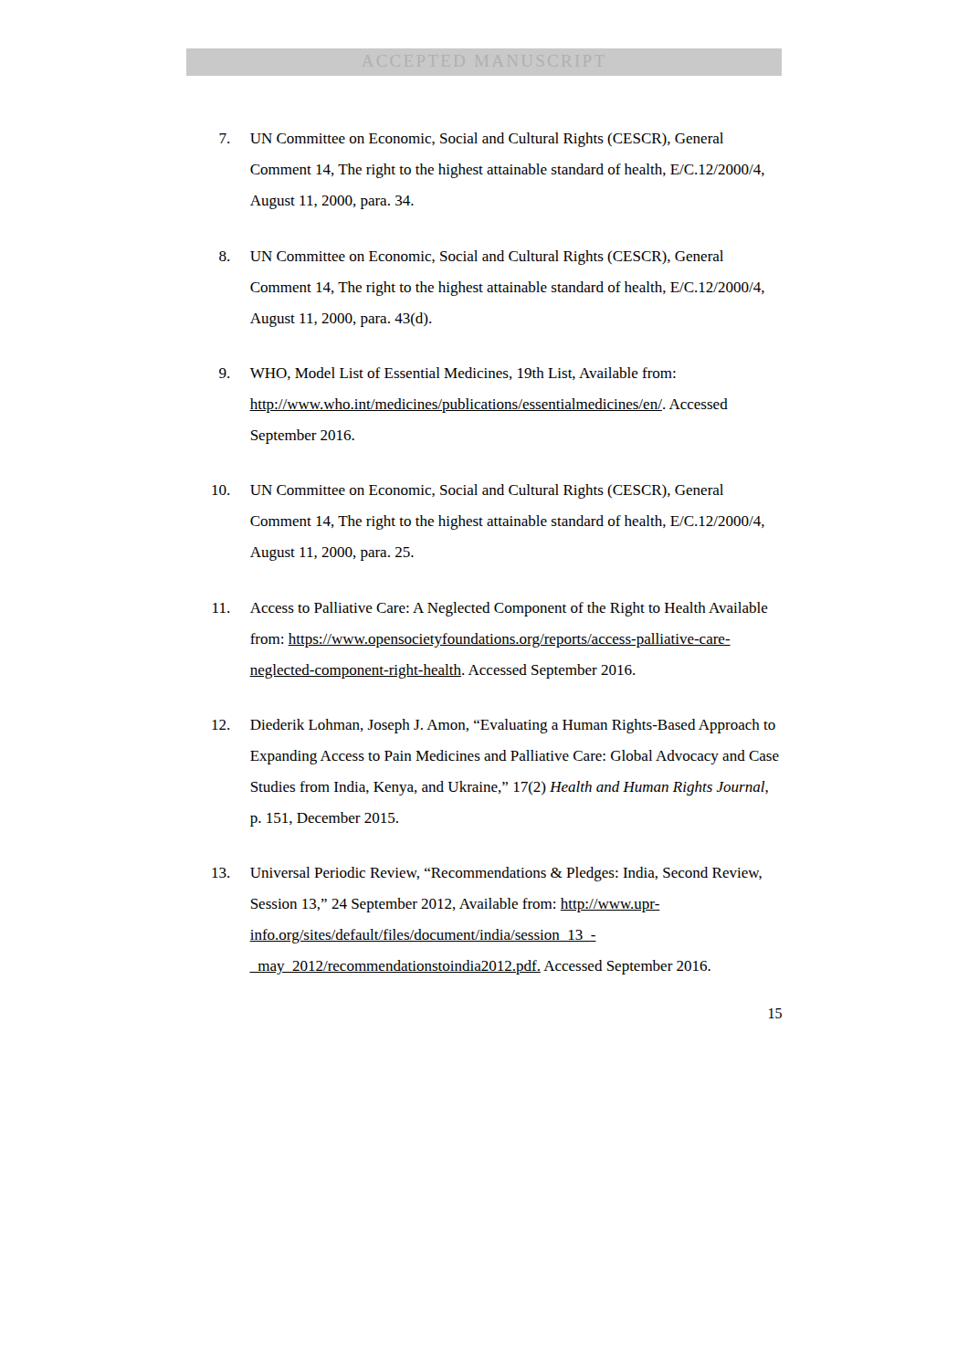ACCEPTED MANUSCRIPT
UN Committee on Economic, Social and Cultural Rights (CESCR), General Comment 14, The right to the highest attainable standard of health, E/C.12/2000/4, August 11, 2000, para. 34.
UN Committee on Economic, Social and Cultural Rights (CESCR), General Comment 14, The right to the highest attainable standard of health, E/C.12/2000/4, August 11, 2000, para. 43(d).
WHO, Model List of Essential Medicines, 19th List, Available from: http://www.who.int/medicines/publications/essentialmedicines/en/. Accessed September 2016.
UN Committee on Economic, Social and Cultural Rights (CESCR), General Comment 14, The right to the highest attainable standard of health, E/C.12/2000/4, August 11, 2000, para. 25.
Access to Palliative Care: A Neglected Component of the Right to Health Available from: https://www.opensocietyfoundations.org/reports/access-palliative-care-neglected-component-right-health. Accessed September 2016.
Diederik Lohman, Joseph J. Amon, “Evaluating a Human Rights-Based Approach to Expanding Access to Pain Medicines and Palliative Care: Global Advocacy and Case Studies from India, Kenya, and Ukraine,” 17(2) Health and Human Rights Journal, p. 151, December 2015.
Universal Periodic Review, “Recommendations & Pledges: India, Second Review, Session 13,” 24 September 2012, Available from: http://www.upr-info.org/sites/default/files/document/india/session_13_-_may_2012/recommendationstoindia2012.pdf. Accessed September 2016.
15